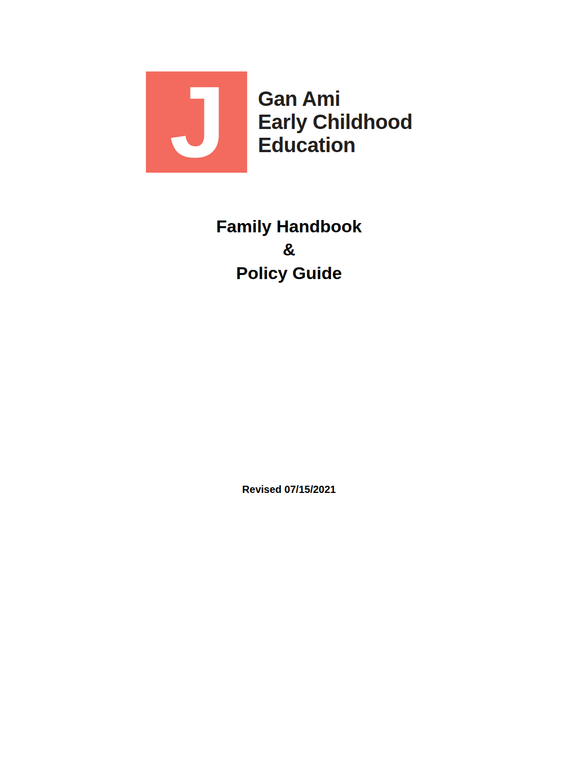J
Gan Ami Early Childhood Education
Family Handbook & Policy Guide
Revised 07/15/2021